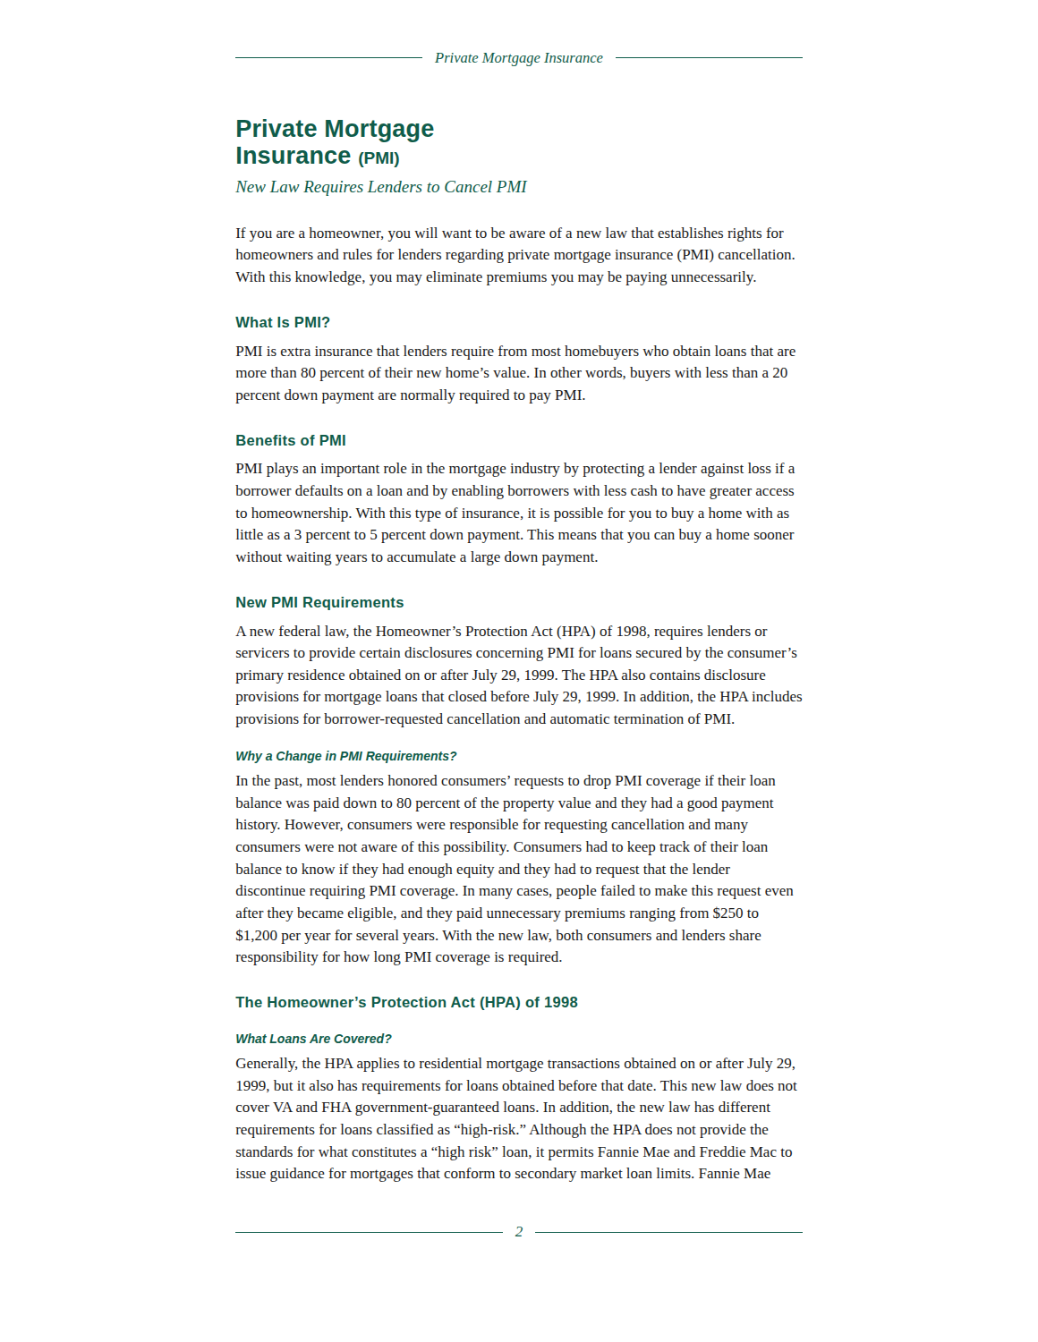Private Mortgage Insurance
Private Mortgage
Insurance (PMI)
New Law Requires Lenders to Cancel PMI
If you are a homeowner, you will want to be aware of a new law that establishes rights for homeowners and rules for lenders regarding private mortgage insurance (PMI) cancellation. With this knowledge, you may eliminate premiums you may be paying unnecessarily.
What Is PMI?
PMI is extra insurance that lenders require from most homebuyers who obtain loans that are more than 80 percent of their new home’s value. In other words, buyers with less than a 20 percent down payment are normally required to pay PMI.
Benefits of PMI
PMI plays an important role in the mortgage industry by protecting a lender against loss if a borrower defaults on a loan and by enabling borrowers with less cash to have greater access to homeownership. With this type of insurance, it is possible for you to buy a home with as little as a 3 percent to 5 percent down payment. This means that you can buy a home sooner without waiting years to accumulate a large down payment.
New PMI Requirements
A new federal law, the Homeowner’s Protection Act (HPA) of 1998, requires lenders or servicers to provide certain disclosures concerning PMI for loans secured by the consumer’s primary residence obtained on or after July 29, 1999. The HPA also contains disclosure provisions for mortgage loans that closed before July 29, 1999. In addition, the HPA includes provisions for borrower-requested cancellation and automatic termination of PMI.
Why a Change in PMI Requirements?
In the past, most lenders honored consumers’ requests to drop PMI coverage if their loan balance was paid down to 80 percent of the property value and they had a good payment history. However, consumers were responsible for requesting cancellation and many consumers were not aware of this possibility. Consumers had to keep track of their loan balance to know if they had enough equity and they had to request that the lender discontinue requiring PMI coverage. In many cases, people failed to make this request even after they became eligible, and they paid unnecessary premiums ranging from $250 to $1,200 per year for several years. With the new law, both consumers and lenders share responsibility for how long PMI coverage is required.
The Homeowner’s Protection Act (HPA) of 1998
What Loans Are Covered?
Generally, the HPA applies to residential mortgage transactions obtained on or after July 29, 1999, but it also has requirements for loans obtained before that date. This new law does not cover VA and FHA government-guaranteed loans. In addition, the new law has different requirements for loans classified as “high-risk.” Although the HPA does not provide the standards for what constitutes a “high risk” loan, it permits Fannie Mae and Freddie Mac to issue guidance for mortgages that conform to secondary market loan limits. Fannie Mae
2